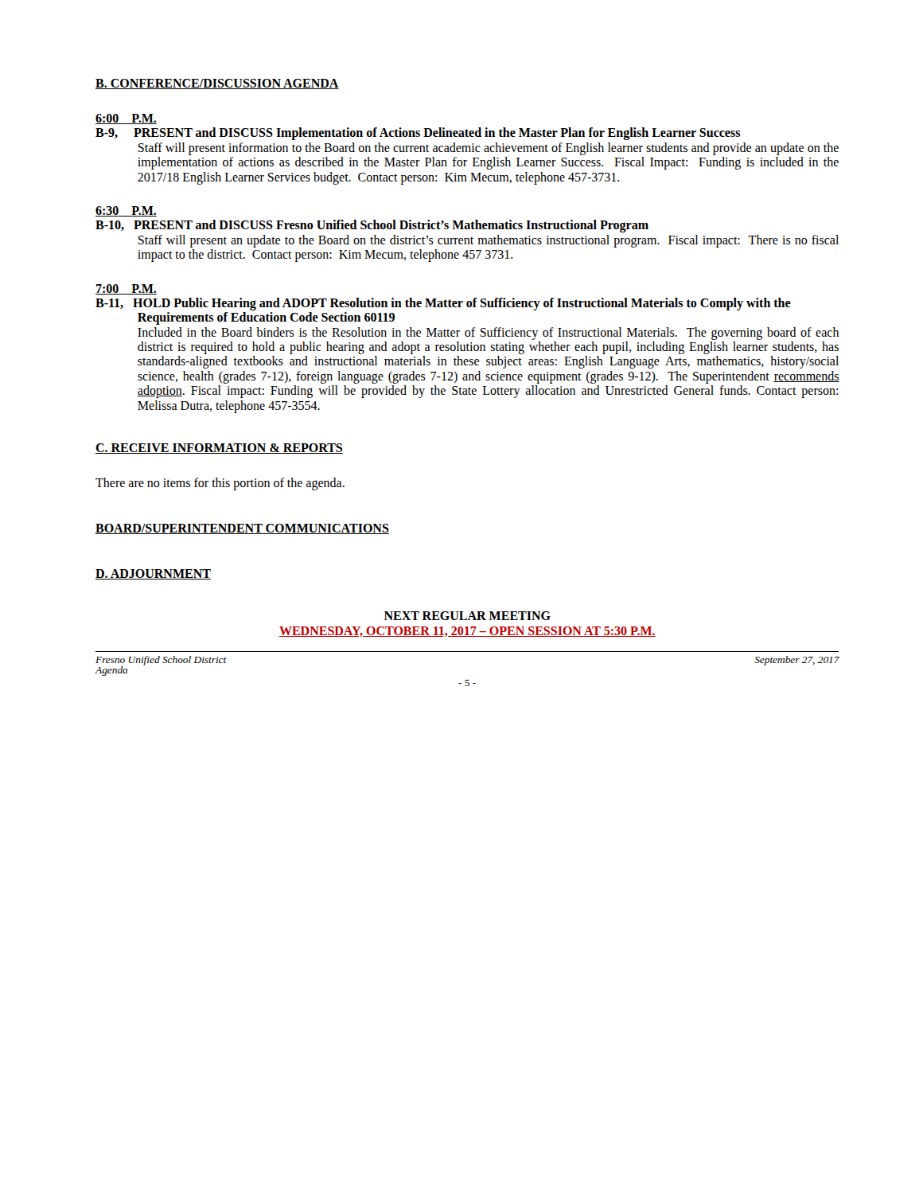B. CONFERENCE/DISCUSSION AGENDA
6:00 P.M.
B-9, PRESENT and DISCUSS Implementation of Actions Delineated in the Master Plan for English Learner Success
Staff will present information to the Board on the current academic achievement of English learner students and provide an update on the implementation of actions as described in the Master Plan for English Learner Success. Fiscal Impact: Funding is included in the 2017/18 English Learner Services budget. Contact person: Kim Mecum, telephone 457-3731.
6:30 P.M.
B-10, PRESENT and DISCUSS Fresno Unified School District’s Mathematics Instructional Program
Staff will present an update to the Board on the district’s current mathematics instructional program. Fiscal impact: There is no fiscal impact to the district. Contact person: Kim Mecum, telephone 457 3731.
7:00 P.M.
B-11, HOLD Public Hearing and ADOPT Resolution in the Matter of Sufficiency of Instructional Materials to Comply with the Requirements of Education Code Section 60119
Included in the Board binders is the Resolution in the Matter of Sufficiency of Instructional Materials. The governing board of each district is required to hold a public hearing and adopt a resolution stating whether each pupil, including English learner students, has standards-aligned textbooks and instructional materials in these subject areas: English Language Arts, mathematics, history/social science, health (grades 7-12), foreign language (grades 7-12) and science equipment (grades 9-12). The Superintendent recommends adoption. Fiscal impact: Funding will be provided by the State Lottery allocation and Unrestricted General funds. Contact person: Melissa Dutra, telephone 457-3554.
C. RECEIVE INFORMATION & REPORTS
There are no items for this portion of the agenda.
BOARD/SUPERINTENDENT COMMUNICATIONS
D. ADJOURNMENT
NEXT REGULAR MEETING
WEDNESDAY, OCTOBER 11, 2017 – OPEN SESSION AT 5:30 P.M.
Fresno Unified School District September 27, 2017
Agenda
- 5 -